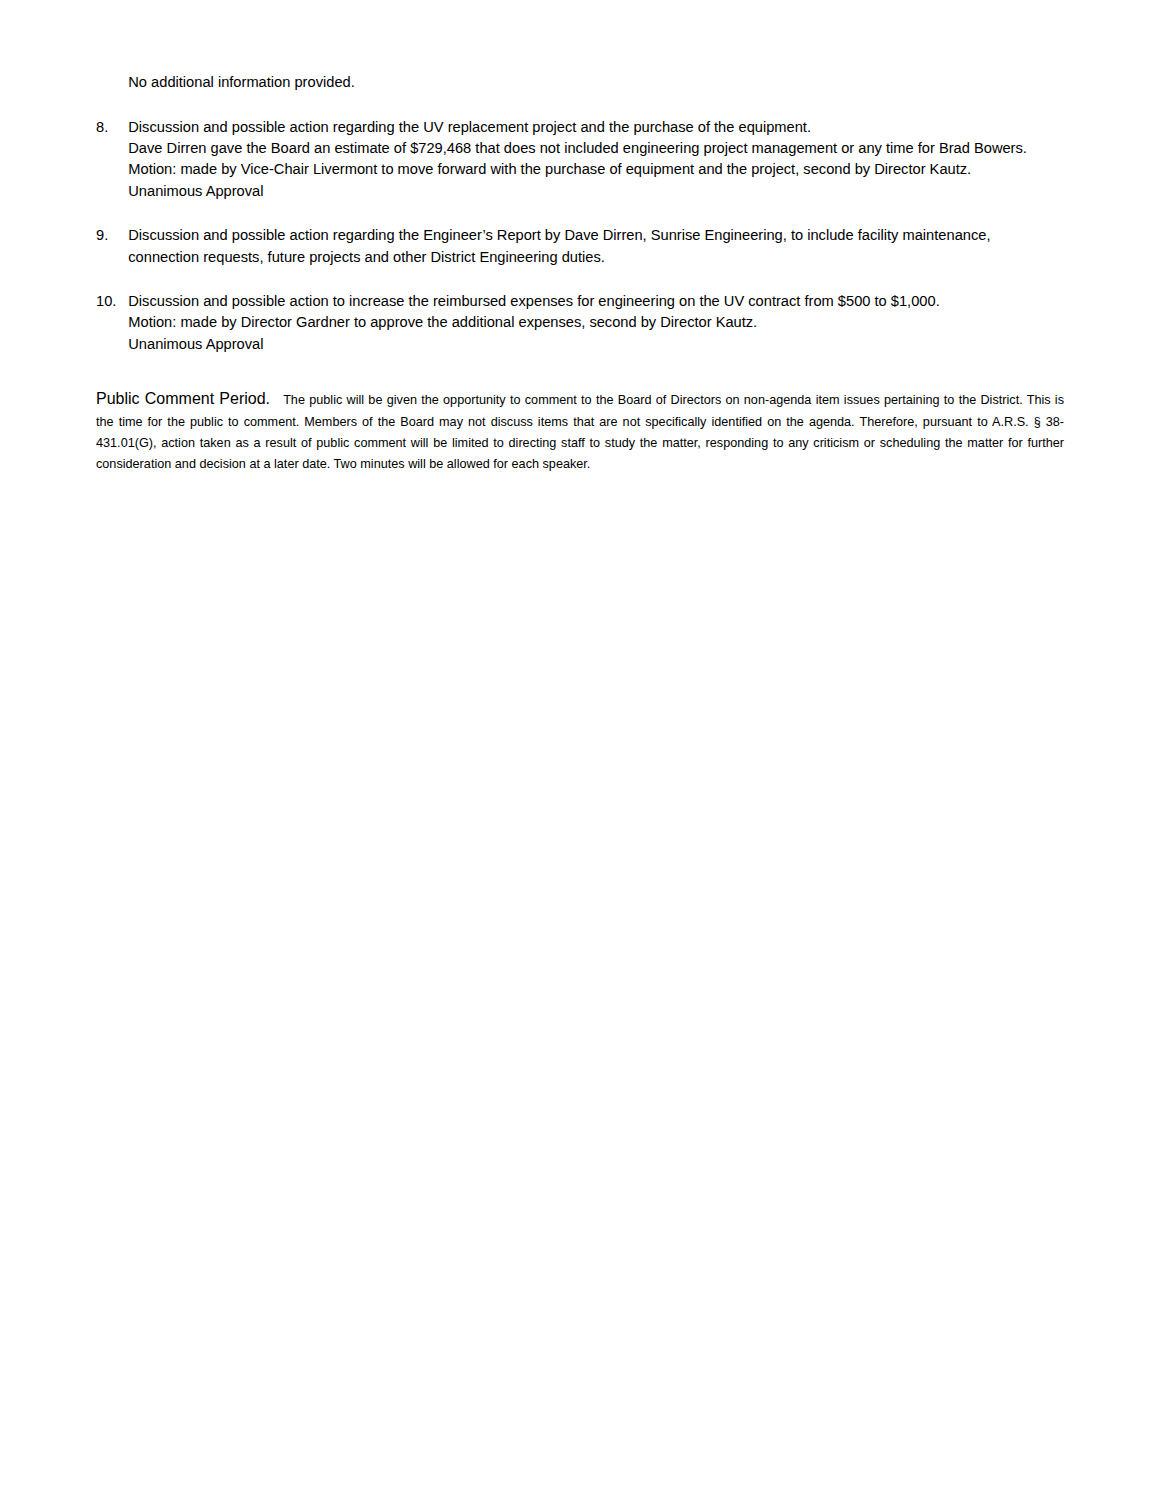No additional information provided.
8.
Discussion and possible action regarding the UV replacement project and the purchase of the equipment.
Dave Dirren gave the Board an estimate of $729,468 that does not included engineering project management or any time for Brad Bowers.
Motion: made by Vice-Chair Livermont to move forward with the purchase of equipment and the project, second by Director Kautz.
Unanimous Approval
9.
Discussion and possible action regarding the Engineer’s Report by Dave Dirren, Sunrise Engineering, to include facility maintenance, connection requests, future projects and other District Engineering duties.
10.
Discussion and possible action to increase the reimbursed expenses for engineering on the UV contract from $500 to $1,000.
Motion: made by Director Gardner to approve the additional expenses, second by Director Kautz.
Unanimous Approval
Public Comment Period. The public will be given the opportunity to comment to the Board of Directors on non-agenda item issues pertaining to the District. This is the time for the public to comment. Members of the Board may not discuss items that are not specifically identified on the agenda. Therefore, pursuant to A.R.S. § 38-431.01(G), action taken as a result of public comment will be limited to directing staff to study the matter, responding to any criticism or scheduling the matter for further consideration and decision at a later date. Two minutes will be allowed for each speaker.